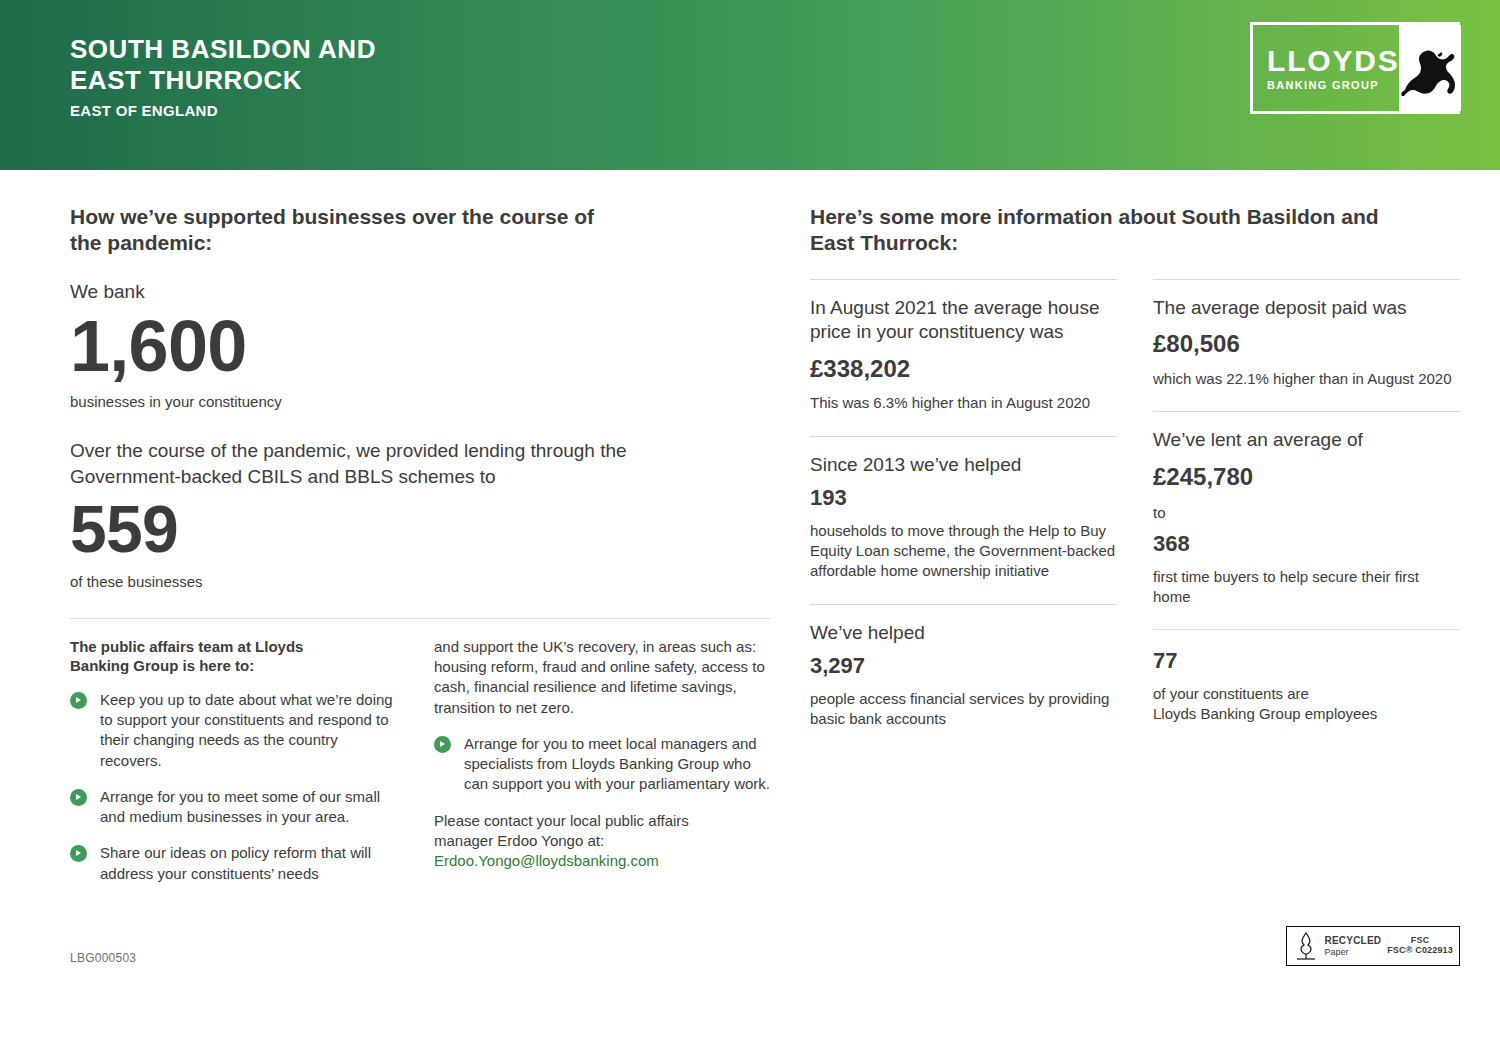South Basildon and
East Thurrock
East of England
LLOYDS
BANKING GROUP
How we’ve supported businesses over the course of
the pandemic:
We bank
1,600
businesses in your constituency
Over the course of the pandemic, we provided lending through the
Government-backed CBILS and BBLS schemes to
559
of these businesses
The public affairs team at Lloyds
Banking Group is here to:
Keep you up to date about what we’re doing to support your constituents and respond to their changing needs as the country recovers.
Arrange for you to meet some of our small and medium businesses in your area.
Share our ideas on policy reform that will address your constituents’ needs
and support the UK’s recovery, in areas such as: housing reform, fraud and online safety, access to cash, financial resilience and lifetime savings, transition to net zero.
Arrange for you to meet local managers and specialists from Lloyds Banking Group who can support you with your parliamentary work.
Please contact your local public affairs
manager Erdoo Yongo at:
Erdoo.Yongo@lloydsbanking.com
Here’s some more information about South Basildon and
East Thurrock:
In August 2021 the average house price in your constituency was
£338,202
This was 6.3% higher than in August 2020
Since 2013 we’ve helped
193
households to move through the Help to Buy Equity Loan scheme, the Government-backed affordable home ownership initiative
We’ve helped
3,297
people access financial services by providing basic bank accounts
The average deposit paid was
£80,506
which was 22.1% higher than in August 2020
We’ve lent an average of
£245,780
to
368
first time buyers to help secure their first home
77
of your constituents are
Lloyds Banking Group employees
LBG000503
RECYCLED
Paper
FSC
FSC® C022913